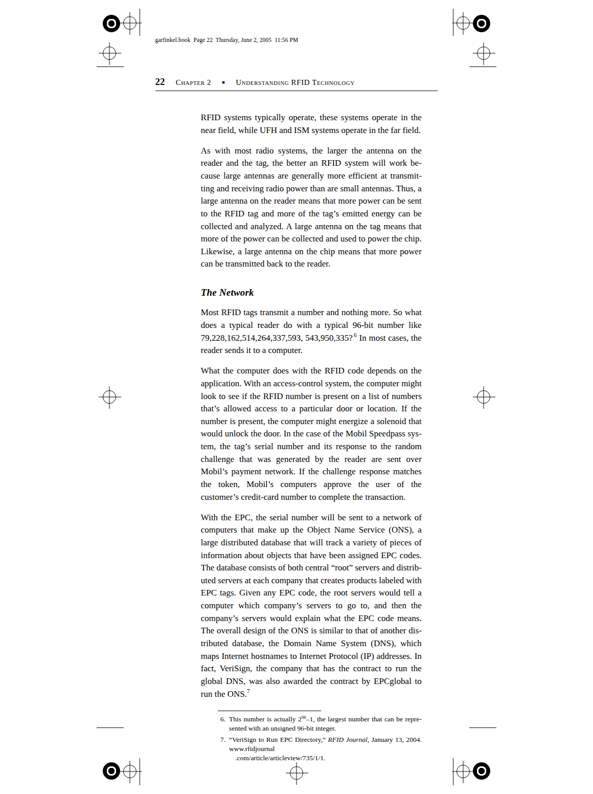garfinkel.book Page 22 Thursday, June 2, 2005 11:56 PM
22 Chapter 2 ■ Understanding RFID Technology
RFID systems typically operate, these systems operate in the near field, while UFH and ISM systems operate in the far field.
As with most radio systems, the larger the antenna on the reader and the tag, the better an RFID system will work because large antennas are generally more efficient at transmitting and receiving radio power than are small antennas. Thus, a large antenna on the reader means that more power can be sent to the RFID tag and more of the tag’s emitted energy can be collected and analyzed. A large antenna on the tag means that more of the power can be collected and used to power the chip. Likewise, a large antenna on the chip means that more power can be transmitted back to the reader.
The Network
Most RFID tags transmit a number and nothing more. So what does a typical reader do with a typical 96-bit number like 79,228,162,514,264,337,593, 543,950,335? 6 In most cases, the reader sends it to a computer.
What the computer does with the RFID code depends on the application. With an access-control system, the computer might look to see if the RFID number is present on a list of numbers that’s allowed access to a particular door or location. If the number is present, the computer might energize a solenoid that would unlock the door. In the case of the Mobil Speedpass system, the tag’s serial number and its response to the random challenge that was generated by the reader are sent over Mobil’s payment network. If the challenge response matches the token, Mobil’s computers approve the user of the customer’s credit-card number to complete the transaction.
With the EPC, the serial number will be sent to a network of computers that make up the Object Name Service (ONS), a large distributed database that will track a variety of pieces of information about objects that have been assigned EPC codes. The database consists of both central “root” servers and distributed servers at each company that creates products labeled with EPC tags. Given any EPC code, the root servers would tell a computer which company’s servers to go to, and then the company’s servers would explain what the EPC code means. The overall design of the ONS is similar to that of another distributed database, the Domain Name System (DNS), which maps Internet hostnames to Internet Protocol (IP) addresses. In fact, VeriSign, the company that has the contract to run the global DNS, was also awarded the contract by EPCglobal to run the ONS.7
6. This number is actually 296–1, the largest number that can be represented with an unsigned 96-bit integer.
7. “VeriSign to Run EPC Directory,” RFID Journal, January 13, 2004. www.rfidjournal.com/article/articleview/735/1/1.